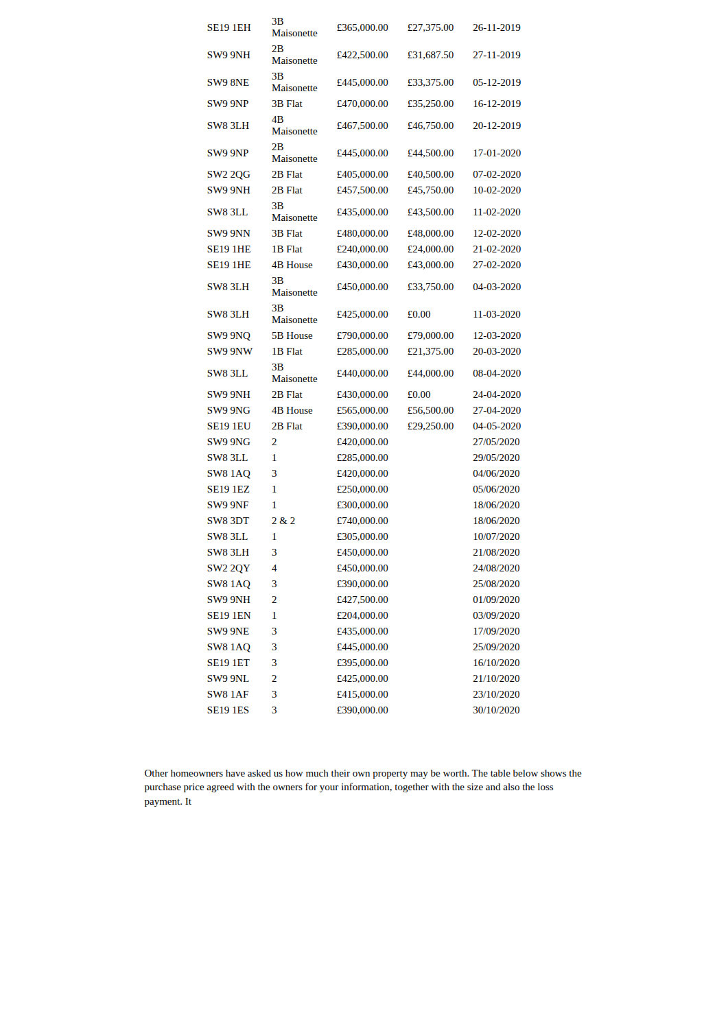| SE19 1EH | 3B Maisonette | £365,000.00 | £27,375.00 | 26-11-2019 |
| SW9 9NH | 2B Maisonette | £422,500.00 | £31,687.50 | 27-11-2019 |
| SW9 8NE | 3B Maisonette | £445,000.00 | £33,375.00 | 05-12-2019 |
| SW9 9NP | 3B Flat | £470,000.00 | £35,250.00 | 16-12-2019 |
| SW8 3LH | 4B Maisonette | £467,500.00 | £46,750.00 | 20-12-2019 |
| SW9 9NP | 2B Maisonette | £445,000.00 | £44,500.00 | 17-01-2020 |
| SW2 2QG | 2B Flat | £405,000.00 | £40,500.00 | 07-02-2020 |
| SW9 9NH | 2B Flat | £457,500.00 | £45,750.00 | 10-02-2020 |
| SW8 3LL | 3B Maisonette | £435,000.00 | £43,500.00 | 11-02-2020 |
| SW9 9NN | 3B Flat | £480,000.00 | £48,000.00 | 12-02-2020 |
| SE19 1HE | 1B Flat | £240,000.00 | £24,000.00 | 21-02-2020 |
| SE19 1HE | 4B House | £430,000.00 | £43,000.00 | 27-02-2020 |
| SW8 3LH | 3B Maisonette | £450,000.00 | £33,750.00 | 04-03-2020 |
| SW8 3LH | 3B Maisonette | £425,000.00 | £0.00 | 11-03-2020 |
| SW9 9NQ | 5B House | £790,000.00 | £79,000.00 | 12-03-2020 |
| SW9 9NW | 1B Flat | £285,000.00 | £21,375.00 | 20-03-2020 |
| SW8 3LL | 3B Maisonette | £440,000.00 | £44,000.00 | 08-04-2020 |
| SW9 9NH | 2B Flat | £430,000.00 | £0.00 | 24-04-2020 |
| SW9 9NG | 4B House | £565,000.00 | £56,500.00 | 27-04-2020 |
| SE19 1EU | 2B Flat | £390,000.00 | £29,250.00 | 04-05-2020 |
| SW9 9NG | 2 | £420,000.00 | | 27/05/2020 |
| SW8 3LL | 1 | £285,000.00 | | 29/05/2020 |
| SW8 1AQ | 3 | £420,000.00 | | 04/06/2020 |
| SE19 1EZ | 1 | £250,000.00 | | 05/06/2020 |
| SW9 9NF | 1 | £300,000.00 | | 18/06/2020 |
| SW8 3DT | 2 & 2 | £740,000.00 | | 18/06/2020 |
| SW8 3LL | 1 | £305,000.00 | | 10/07/2020 |
| SW8 3LH | 3 | £450,000.00 | | 21/08/2020 |
| SW2 2QY | 4 | £450,000.00 | | 24/08/2020 |
| SW8 1AQ | 3 | £390,000.00 | | 25/08/2020 |
| SW9 9NH | 2 | £427,500.00 | | 01/09/2020 |
| SE19 1EN | 1 | £204,000.00 | | 03/09/2020 |
| SW9 9NE | 3 | £435,000.00 | | 17/09/2020 |
| SW8 1AQ | 3 | £445,000.00 | | 25/09/2020 |
| SE19 1ET | 3 | £395,000.00 | | 16/10/2020 |
| SW9 9NL | 2 | £425,000.00 | | 21/10/2020 |
| SW8 1AF | 3 | £415,000.00 | | 23/10/2020 |
| SE19 1ES | 3 | £390,000.00 | | 30/10/2020 |
Other homeowners have asked us how much their own property may be worth. The table below shows the purchase price agreed with the owners for your information, together with the size and also the loss payment. It